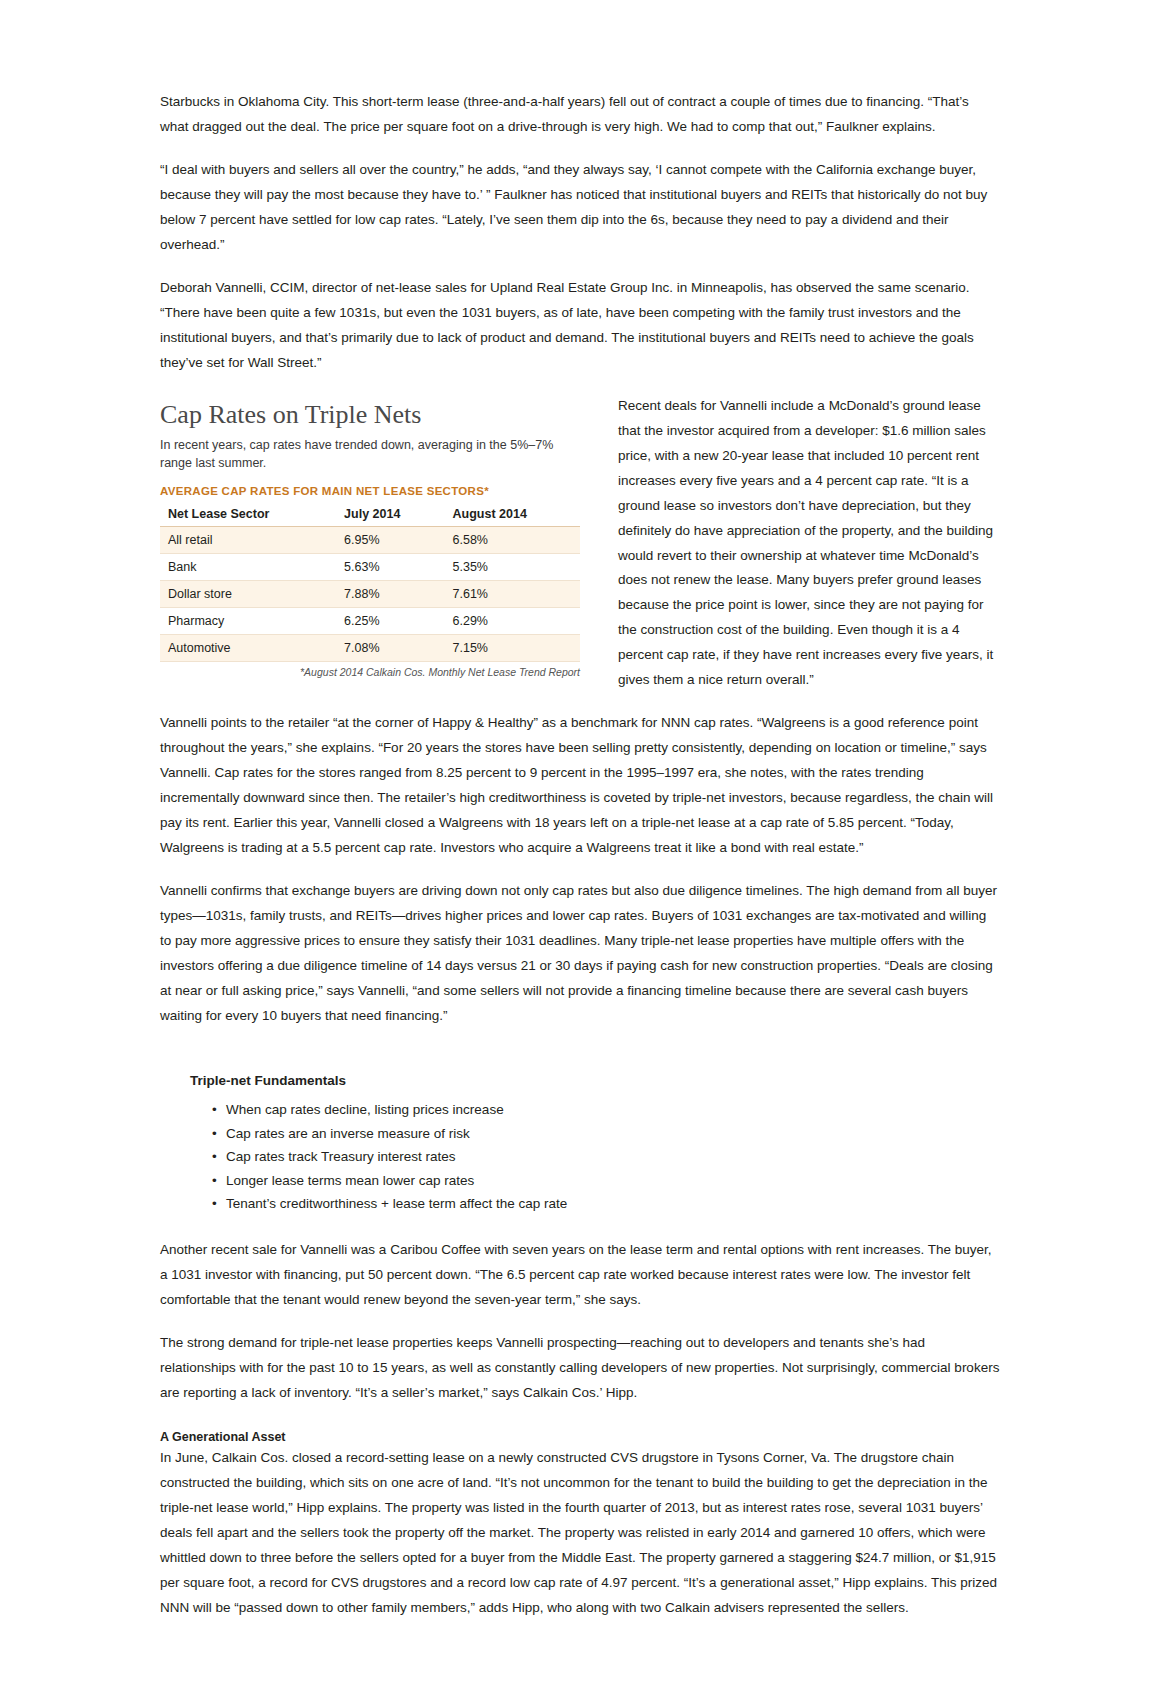Starbucks in Oklahoma City. This short-term lease (three-and-a-half years) fell out of contract a couple of times due to financing. “That’s what dragged out the deal. The price per square foot on a drive-through is very high. We had to comp that out,” Faulkner explains.
“I deal with buyers and sellers all over the country,” he adds, “and they always say, ‘I cannot compete with the California exchange buyer, because they will pay the most because they have to.’ ” Faulkner has noticed that institutional buyers and REITs that historically do not buy below 7 percent have settled for low cap rates. “Lately, I’ve seen them dip into the 6s, because they need to pay a dividend and their overhead.”
Deborah Vannelli, CCIM, director of net-lease sales for Upland Real Estate Group Inc. in Minneapolis, has observed the same scenario. “There have been quite a few 1031s, but even the 1031 buyers, as of late, have been competing with the family trust investors and the institutional buyers, and that’s primarily due to lack of product and demand. The institutional buyers and REITs need to achieve the goals they’ve set for Wall Street.”
Cap Rates on Triple Nets
In recent years, cap rates have trended down, averaging in the 5%–7% range last summer.
Average cap rates for main net lease sectors*
| Net Lease Sector | July 2014 | August 2014 |
| --- | --- | --- |
| All retail | 6.95% | 6.58% |
| Bank | 5.63% | 5.35% |
| Dollar store | 7.88% | 7.61% |
| Pharmacy | 6.25% | 6.29% |
| Automotive | 7.08% | 7.15% |
*August 2014 Calkain Cos. Monthly Net Lease Trend Report
Recent deals for Vannelli include a McDonald’s ground lease that the investor acquired from a developer: $1.6 million sales price, with a new 20-year lease that included 10 percent rent increases every five years and a 4 percent cap rate. “It is a ground lease so investors don’t have depreciation, but they definitely do have appreciation of the property, and the building would revert to their ownership at whatever time McDonald’s does not renew the lease. Many buyers prefer ground leases because the price point is lower, since they are not paying for the construction cost of the building. Even though it is a 4 percent cap rate, if they have rent increases every five years, it gives them a nice return overall.”
Vannelli points to the retailer “at the corner of Happy & Healthy” as a benchmark for NNN cap rates. “Walgreens is a good reference point throughout the years,” she explains. “For 20 years the stores have been selling pretty consistently, depending on location or timeline,” says Vannelli. Cap rates for the stores ranged from 8.25 percent to 9 percent in the 1995–1997 era, she notes, with the rates trending incrementally downward since then. The retailer’s high creditworthiness is coveted by triple-net investors, because regardless, the chain will pay its rent. Earlier this year, Vannelli closed a Walgreens with 18 years left on a triple-net lease at a cap rate of 5.85 percent. “Today, Walgreens is trading at a 5.5 percent cap rate. Investors who acquire a Walgreens treat it like a bond with real estate.”
Vannelli confirms that exchange buyers are driving down not only cap rates but also due diligence timelines. The high demand from all buyer types—1031s, family trusts, and REITs—drives higher prices and lower cap rates. Buyers of 1031 exchanges are tax-motivated and willing to pay more aggressive prices to ensure they satisfy their 1031 deadlines. Many triple-net lease properties have multiple offers with the investors offering a due diligence timeline of 14 days versus 21 or 30 days if paying cash for new construction properties. “Deals are closing at near or full asking price,” says Vannelli, “and some sellers will not provide a financing timeline because there are several cash buyers waiting for every 10 buyers that need financing.”
Triple-net Fundamentals
When cap rates decline, listing prices increase
Cap rates are an inverse measure of risk
Cap rates track Treasury interest rates
Longer lease terms mean lower cap rates
Tenant’s creditworthiness + lease term affect the cap rate
Another recent sale for Vannelli was a Caribou Coffee with seven years on the lease term and rental options with rent increases. The buyer, a 1031 investor with financing, put 50 percent down. “The 6.5 percent cap rate worked because interest rates were low. The investor felt comfortable that the tenant would renew beyond the seven-year term,” she says.
The strong demand for triple-net lease properties keeps Vannelli prospecting—reaching out to developers and tenants she’s had relationships with for the past 10 to 15 years, as well as constantly calling developers of new properties. Not surprisingly, commercial brokers are reporting a lack of inventory. “It’s a seller’s market,” says Calkain Cos.’ Hipp.
A Generational Asset
In June, Calkain Cos. closed a record-setting lease on a newly constructed CVS drugstore in Tysons Corner, Va. The drugstore chain constructed the building, which sits on one acre of land. “It’s not uncommon for the tenant to build the building to get the depreciation in the triple-net lease world,” Hipp explains. The property was listed in the fourth quarter of 2013, but as interest rates rose, several 1031 buyers’ deals fell apart and the sellers took the property off the market. The property was relisted in early 2014 and garnered 10 offers, which were whittled down to three before the sellers opted for a buyer from the Middle East. The property garnered a staggering $24.7 million, or $1,915 per square foot, a record for CVS drugstores and a record low cap rate of 4.97 percent. “It’s a generational asset,” Hipp explains. This prized NNN will be “passed down to other family members,” adds Hipp, who along with two Calkain advisers represented the sellers.